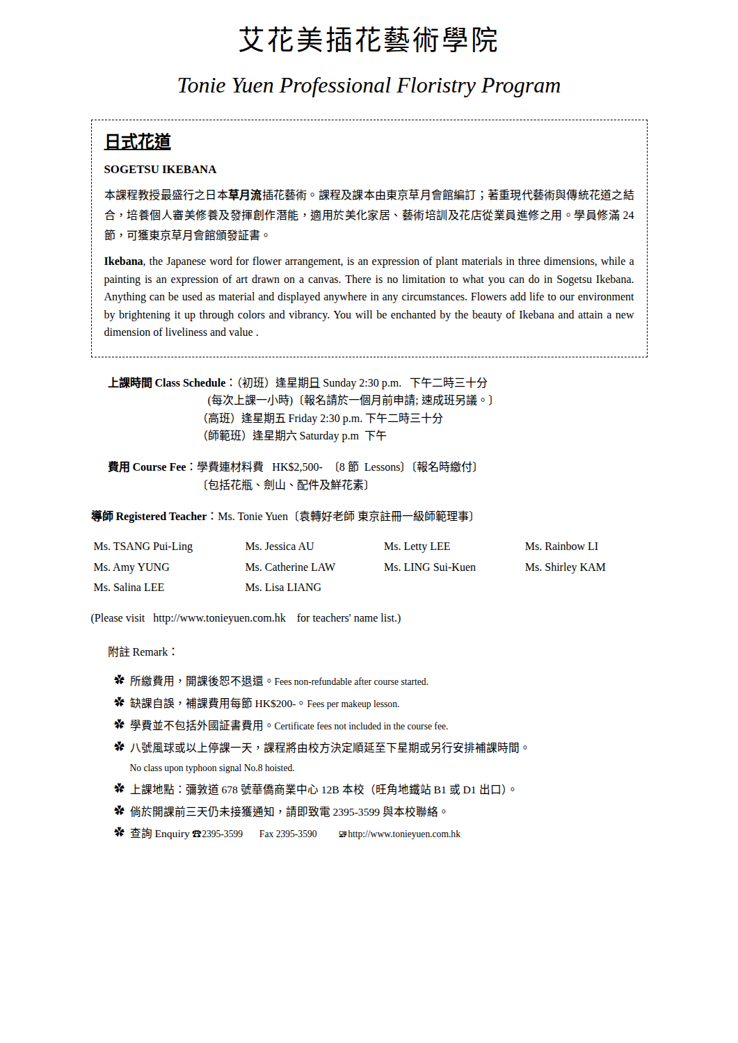艾花美插花藝術學院
Tonie Yuen Professional Floristry Program
日式花道
SOGETSU IKEBANA
本課程教授最盛行之日本草月流插花藝術。課程及課本由東京草月會館編訂；著重現代藝術與傳統花道之結合，培養個人審美修養及發揮創作潛能，適用於美化家居、藝術培訓及花店從業員進修之用。學員修滿 24 節，可獲東京草月會館頒發証書。
Ikebana, the Japanese word for flower arrangement, is an expression of plant materials in three dimensions, while a painting is an expression of art drawn on a canvas. There is no limitation to what you can do in Sogetsu Ikebana. Anything can be used as material and displayed anywhere in any circumstances. Flowers add life to our environment by brightening it up through colors and vibrancy. You will be enchanted by the beauty of Ikebana and attain a new dimension of liveliness and value .
上課時間 Class Schedule：（初班）逢星期日 Sunday 2:30 p.m. 下午二時三十分 (每次上課一小時)〔報名請於一個月前申請; 速成班另議。〕 （高班）逢星期五 Friday 2:30 p.m. 下午二時三十分 （師範班）逢星期六 Saturday p.m 下午
費用 Course Fee：學費連材料費 HK$2,500- 〔8 節 Lessons〕〔報名時繳付〕 〔包括花瓶、劍山、配件及鮮花素〕
導師 Registered Teacher：Ms. Tonie Yuen〔袁轉好老師 東京註冊一級師範理事〕
| Ms. TSANG Pui-Ling | Ms. Jessica AU | Ms. Letty LEE | Ms. Rainbow LI |
| Ms. Amy YUNG | Ms. Catherine LAW | Ms. LING Sui-Kuen | Ms. Shirley KAM |
| Ms. Salina LEE | Ms. Lisa LIANG | | |
(Please visit http://www.tonieyuen.com.hk for teachers' name list.)
附註 Remark：
所繳費用，開課後恕不退還。Fees non-refundable after course started.
缺課自誤，補課費用每節 HK$200-。Fees per makeup lesson.
學費並不包括外國証書費用。Certificate fees not included in the course fee.
八號風球或以上停課一天，課程將由校方決定順延至下星期或另行安排補課時間。
No class upon typhoon signal No.8 hoisted.
上課地點：彌敦道 678 號華僑商業中心 12B 本校（旺角地鐵站 B1 或 D1 出口）。
倘於開課前三天仍未接獲通知，請即致電 2395-3599 與本校聯絡。
查詢 Enquiry 2395-3599 Fax 2395-3590 http://www.tonieyuen.com.hk